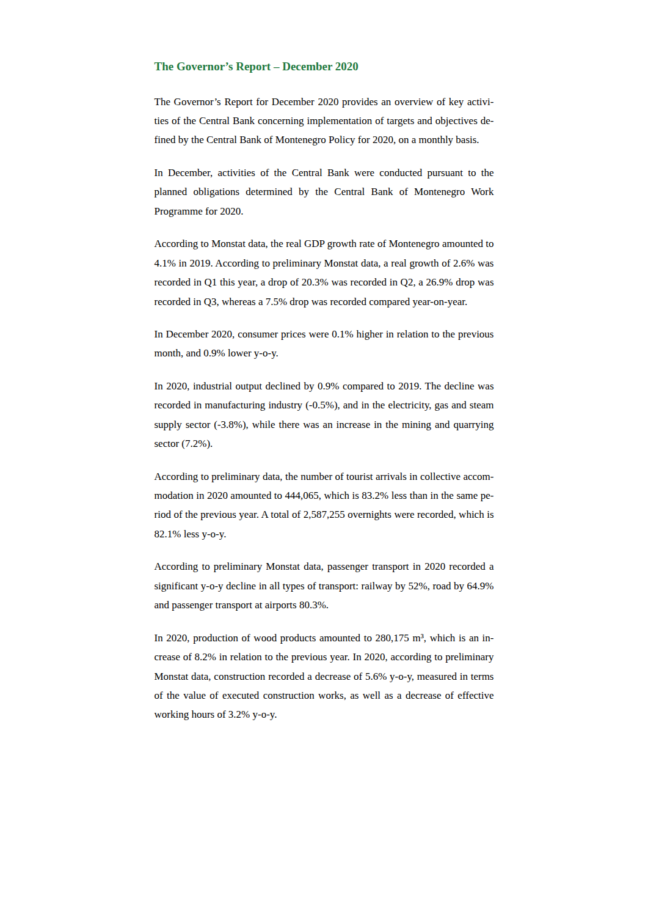The Governor’s Report – December 2020
The Governor’s Report for December 2020 provides an overview of key activities of the Central Bank concerning implementation of targets and objectives defined by the Central Bank of Montenegro Policy for 2020, on a monthly basis.
In December, activities of the Central Bank were conducted pursuant to the planned obligations determined by the Central Bank of Montenegro Work Programme for 2020.
According to Monstat data, the real GDP growth rate of Montenegro amounted to 4.1% in 2019. According to preliminary Monstat data, a real growth of 2.6% was recorded in Q1 this year, a drop of 20.3% was recorded in Q2, a 26.9% drop was recorded in Q3, whereas a 7.5% drop was recorded compared year-on-year.
In December 2020, consumer prices were 0.1% higher in relation to the previous month, and 0.9% lower y-o-y.
In 2020, industrial output declined by 0.9% compared to 2019. The decline was recorded in manufacturing industry (-0.5%), and in the electricity, gas and steam supply sector (-3.8%), while there was an increase in the mining and quarrying sector (7.2%).
According to preliminary data, the number of tourist arrivals in collective accommodation in 2020 amounted to 444,065, which is 83.2% less than in the same period of the previous year. A total of 2,587,255 overnights were recorded, which is 82.1% less y-o-y.
According to preliminary Monstat data, passenger transport in 2020 recorded a significant y-o-y decline in all types of transport: railway by 52%, road by 64.9% and passenger transport at airports 80.3%.
In 2020, production of wood products amounted to 280,175 m³, which is an increase of 8.2% in relation to the previous year. In 2020, according to preliminary Monstat data, construction recorded a decrease of 5.6% y-o-y, measured in terms of the value of executed construction works, as well as a decrease of effective working hours of 3.2% y-o-y.